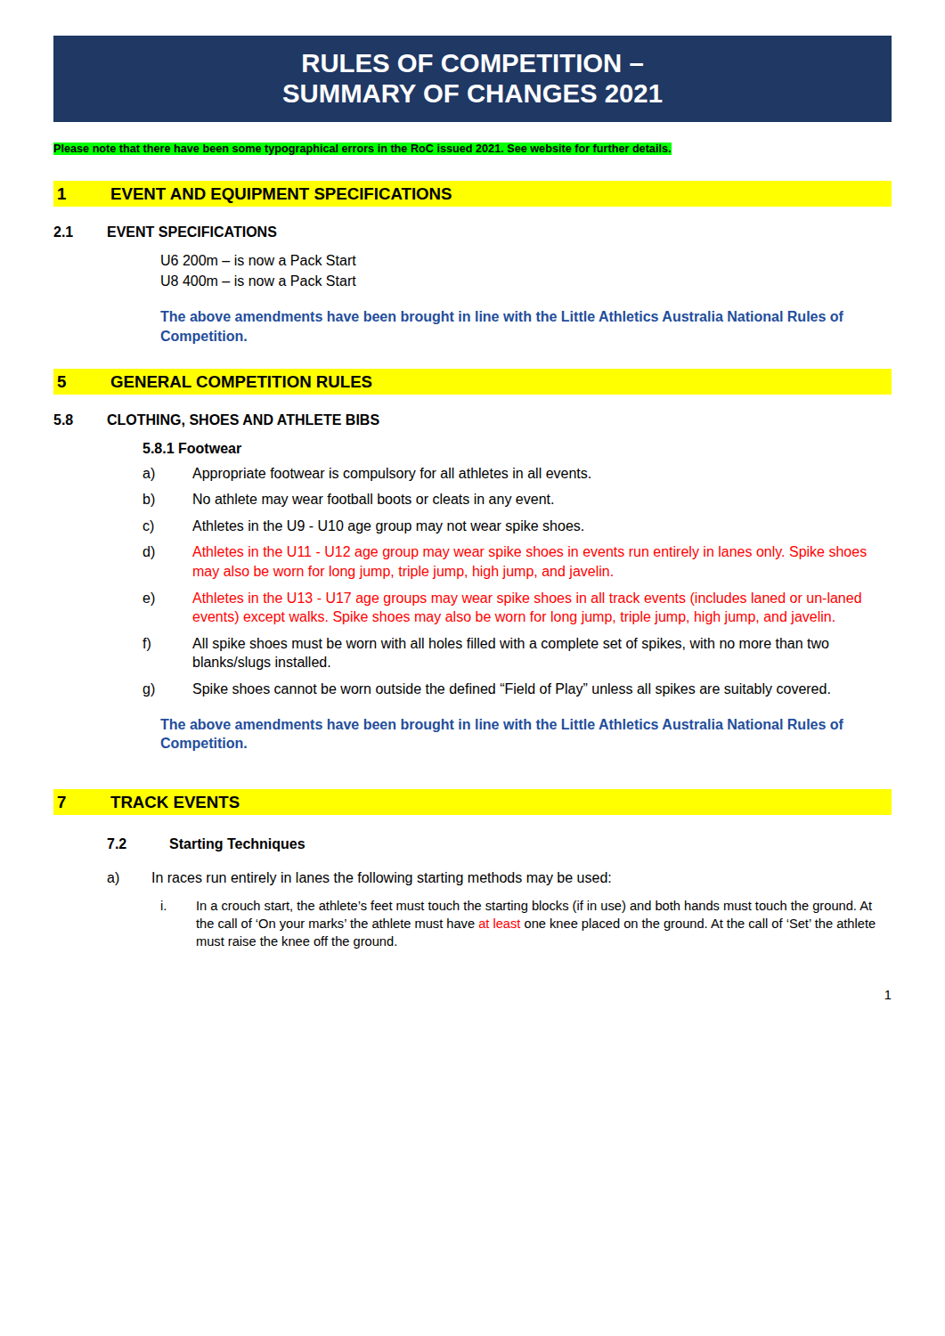RULES OF COMPETITION –
SUMMARY OF CHANGES 2021
Please note that there have been some typographical errors in the RoC issued 2021. See website for further details.
1 EVENT AND EQUIPMENT SPECIFICATIONS
2.1 EVENT SPECIFICATIONS
U6 200m – is now a Pack Start
U8 400m – is now a Pack Start
The above amendments have been brought in line with the Little Athletics Australia National Rules of Competition.
5 GENERAL COMPETITION RULES
5.8 CLOTHING, SHOES AND ATHLETE BIBS
5.8.1 Footwear
a) Appropriate footwear is compulsory for all athletes in all events.
b) No athlete may wear football boots or cleats in any event.
c) Athletes in the U9 - U10 age group may not wear spike shoes.
d) Athletes in the U11 - U12 age group may wear spike shoes in events run entirely in lanes only. Spike shoes may also be worn for long jump, triple jump, high jump, and javelin.
e) Athletes in the U13 - U17 age groups may wear spike shoes in all track events (includes laned or un-laned events) except walks. Spike shoes may also be worn for long jump, triple jump, high jump, and javelin.
f) All spike shoes must be worn with all holes filled with a complete set of spikes, with no more than two blanks/slugs installed.
g) Spike shoes cannot be worn outside the defined “Field of Play” unless all spikes are suitably covered.
The above amendments have been brought in line with the Little Athletics Australia National Rules of Competition.
7 TRACK EVENTS
7.2 Starting Techniques
a) In races run entirely in lanes the following starting methods may be used:
i. In a crouch start, the athlete’s feet must touch the starting blocks (if in use) and both hands must touch the ground. At the call of ‘On your marks’ the athlete must have at least one knee placed on the ground. At the call of ‘Set’ the athlete must raise the knee off the ground.
1